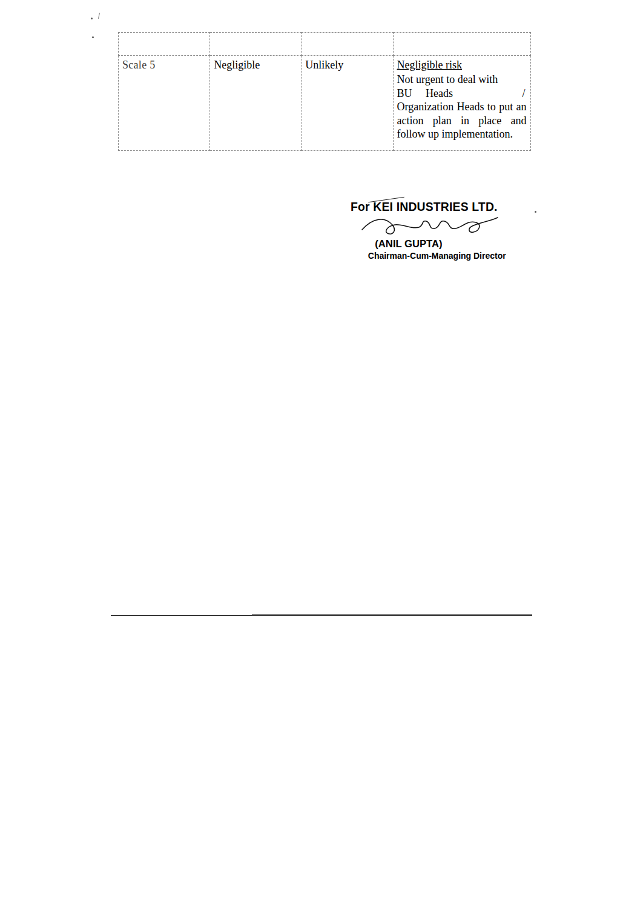| Scale 5 | Negligible | Unlikely | Negligible risk Not urgent to deal with BU Heads / Organization Heads to put an action plan in place and follow up implementation. |
For KEI INDUSTRIES LTD.
(ANIL GUPTA)
Chairman-Cum-Managing Director